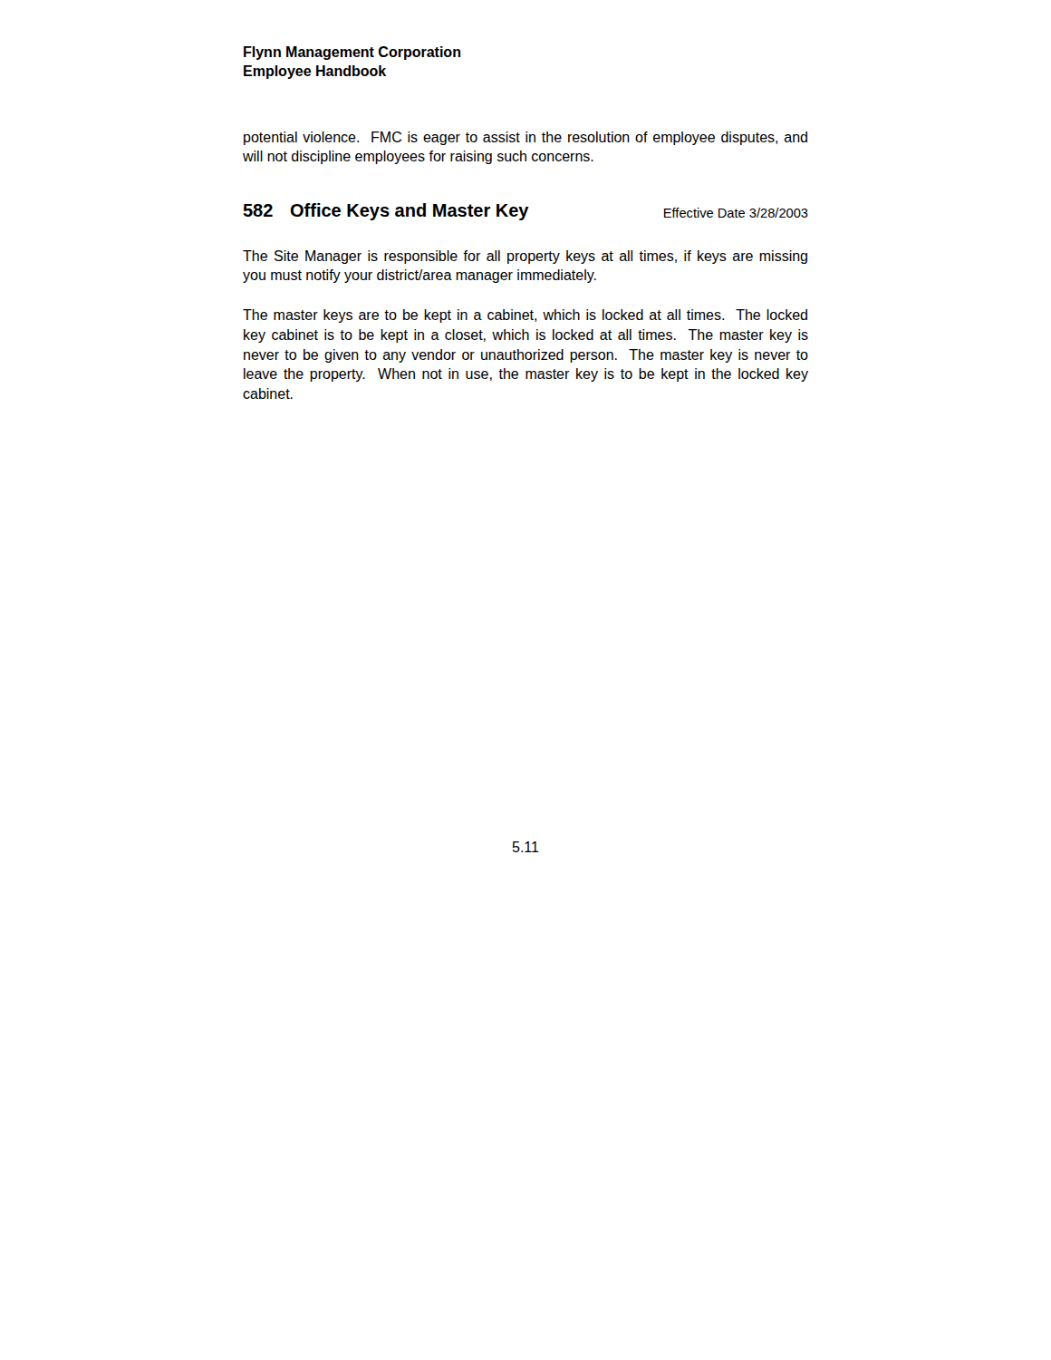Flynn Management Corporation
Employee Handbook
potential violence. FMC is eager to assist in the resolution of employee disputes, and will not discipline employees for raising such concerns.
582 Office Keys and Master Key Effective Date 3/28/2003
The Site Manager is responsible for all property keys at all times, if keys are missing you must notify your district/area manager immediately.
The master keys are to be kept in a cabinet, which is locked at all times. The locked key cabinet is to be kept in a closet, which is locked at all times. The master key is never to be given to any vendor or unauthorized person. The master key is never to leave the property. When not in use, the master key is to be kept in the locked key cabinet.
5.11